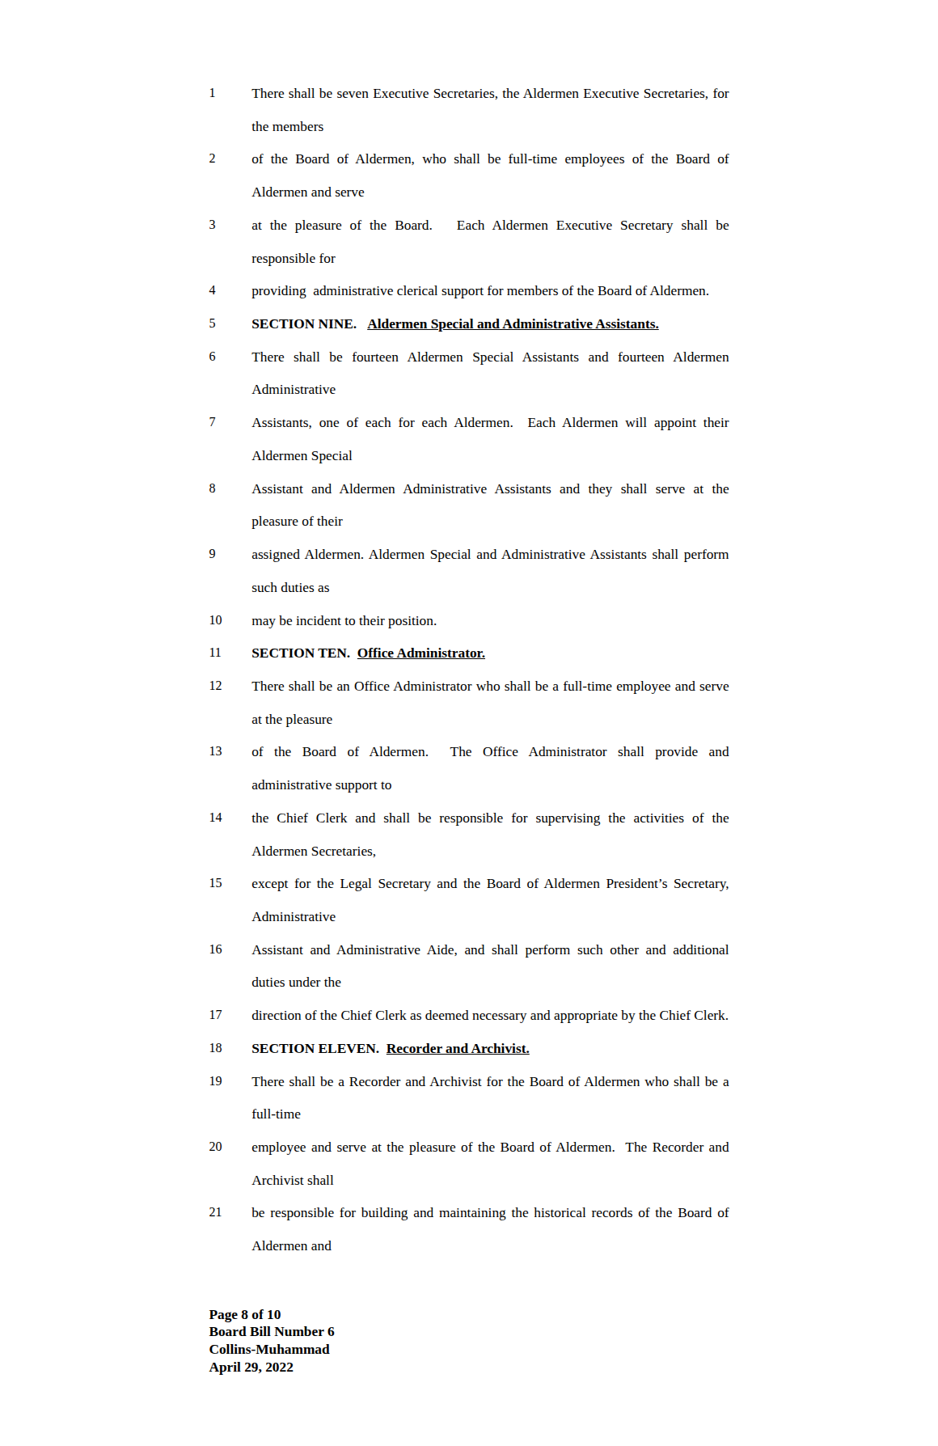| 1 | There shall be seven Executive Secretaries, the Aldermen Executive Secretaries, for the members |
| 2 | of the Board of Aldermen, who shall be full-time employees of the Board of Aldermen and serve |
| 3 | at the pleasure of the Board. Each Aldermen Executive Secretary shall be responsible for |
| 4 | providing administrative clerical support for members of the Board of Aldermen. |
| 5 | SECTION NINE. Aldermen Special and Administrative Assistants. |
| 6 | There shall be fourteen Aldermen Special Assistants and fourteen Aldermen Administrative |
| 7 | Assistants, one of each for each Aldermen. Each Aldermen will appoint their Aldermen Special |
| 8 | Assistant and Aldermen Administrative Assistants and they shall serve at the pleasure of their |
| 9 | assigned Aldermen. Aldermen Special and Administrative Assistants shall perform such duties as |
| 10 | may be incident to their position. |
| 11 | SECTION TEN. Office Administrator. |
| 12 | There shall be an Office Administrator who shall be a full-time employee and serve at the pleasure |
| 13 | of the Board of Aldermen. The Office Administrator shall provide and administrative support to |
| 14 | the Chief Clerk and shall be responsible for supervising the activities of the Aldermen Secretaries, |
| 15 | except for the Legal Secretary and the Board of Aldermen President’s Secretary, Administrative |
| 16 | Assistant and Administrative Aide, and shall perform such other and additional duties under the |
| 17 | direction of the Chief Clerk as deemed necessary and appropriate by the Chief Clerk. |
| 18 | SECTION ELEVEN. Recorder and Archivist. |
| 19 | There shall be a Recorder and Archivist for the Board of Aldermen who shall be a full-time |
| 20 | employee and serve at the pleasure of the Board of Aldermen. The Recorder and Archivist shall |
| 21 | be responsible for building and maintaining the historical records of the Board of Aldermen and |
Page 8 of 10
Board Bill Number 6
Collins-Muhammad
April 29, 2022